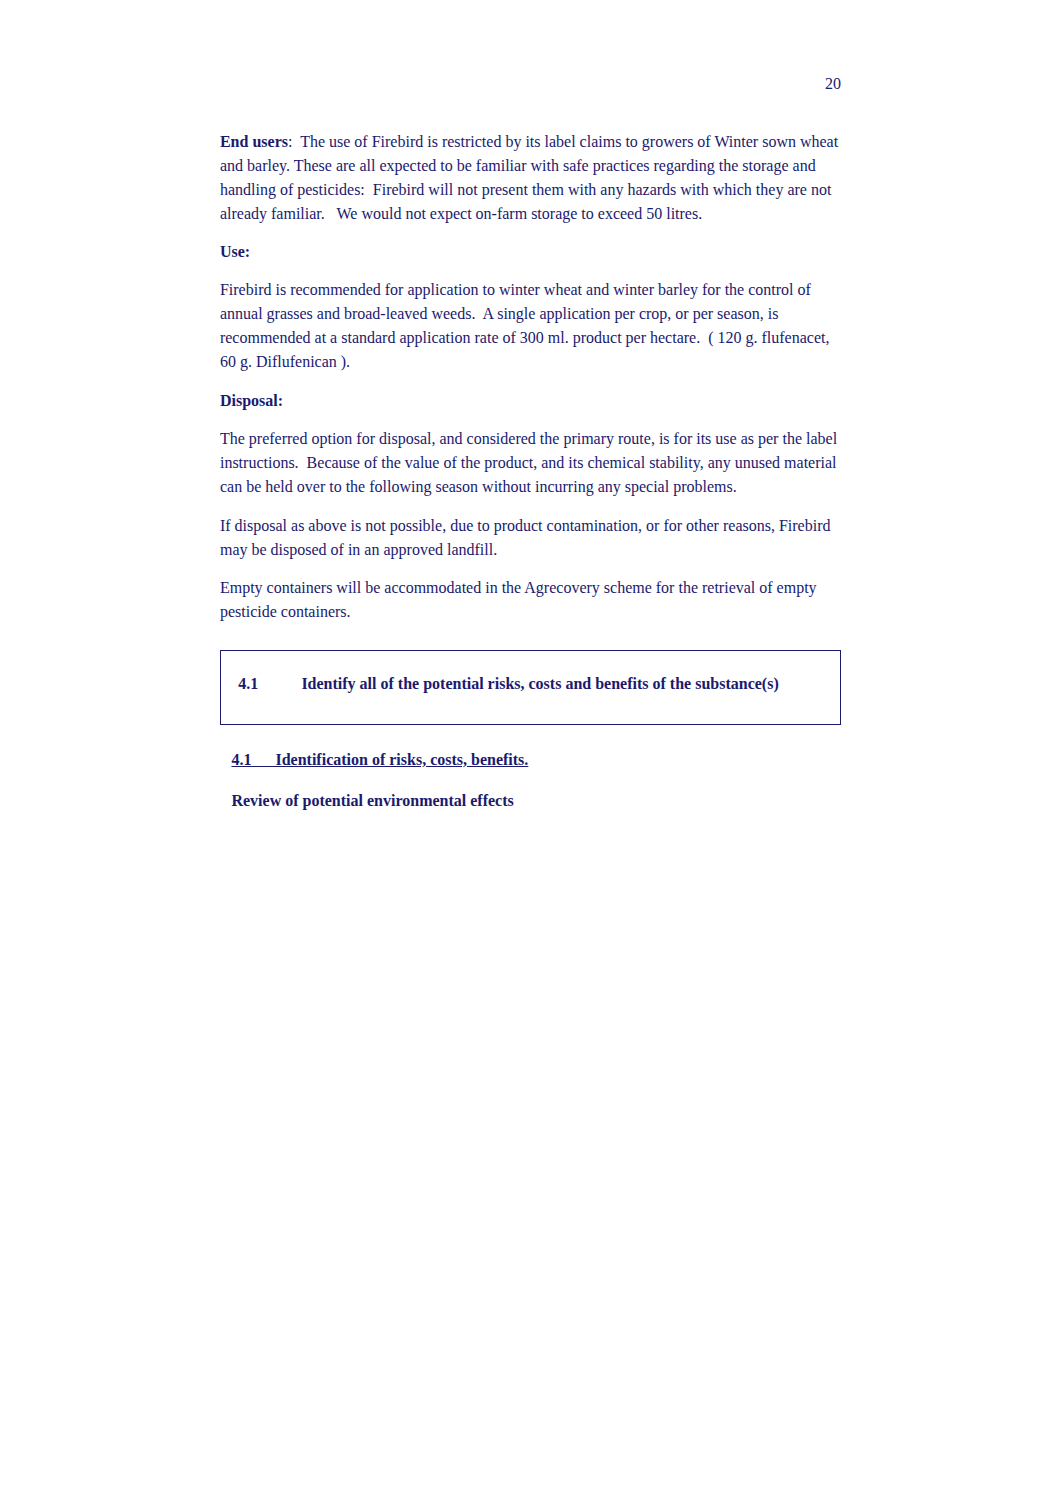20
End users: The use of Firebird is restricted by its label claims to growers of Winter sown wheat and barley. These are all expected to be familiar with safe practices regarding the storage and handling of pesticides: Firebird will not present them with any hazards with which they are not already familiar. We would not expect on-farm storage to exceed 50 litres.
Use:
Firebird is recommended for application to winter wheat and winter barley for the control of annual grasses and broad-leaved weeds. A single application per crop, or per season, is recommended at a standard application rate of 300 ml. product per hectare. ( 120 g. flufenacet, 60 g. Diflufenican ).
Disposal:
The preferred option for disposal, and considered the primary route, is for its use as per the label instructions. Because of the value of the product, and its chemical stability, any unused material can be held over to the following season without incurring any special problems.
If disposal as above is not possible, due to product contamination, or for other reasons, Firebird may be disposed of in an approved landfill.
Empty containers will be accommodated in the Agrecovery scheme for the retrieval of empty pesticide containers.
4.1 Identify all of the potential risks, costs and benefits of the substance(s)
4.1 Identification of risks, costs, benefits.
Review of potential environmental effects